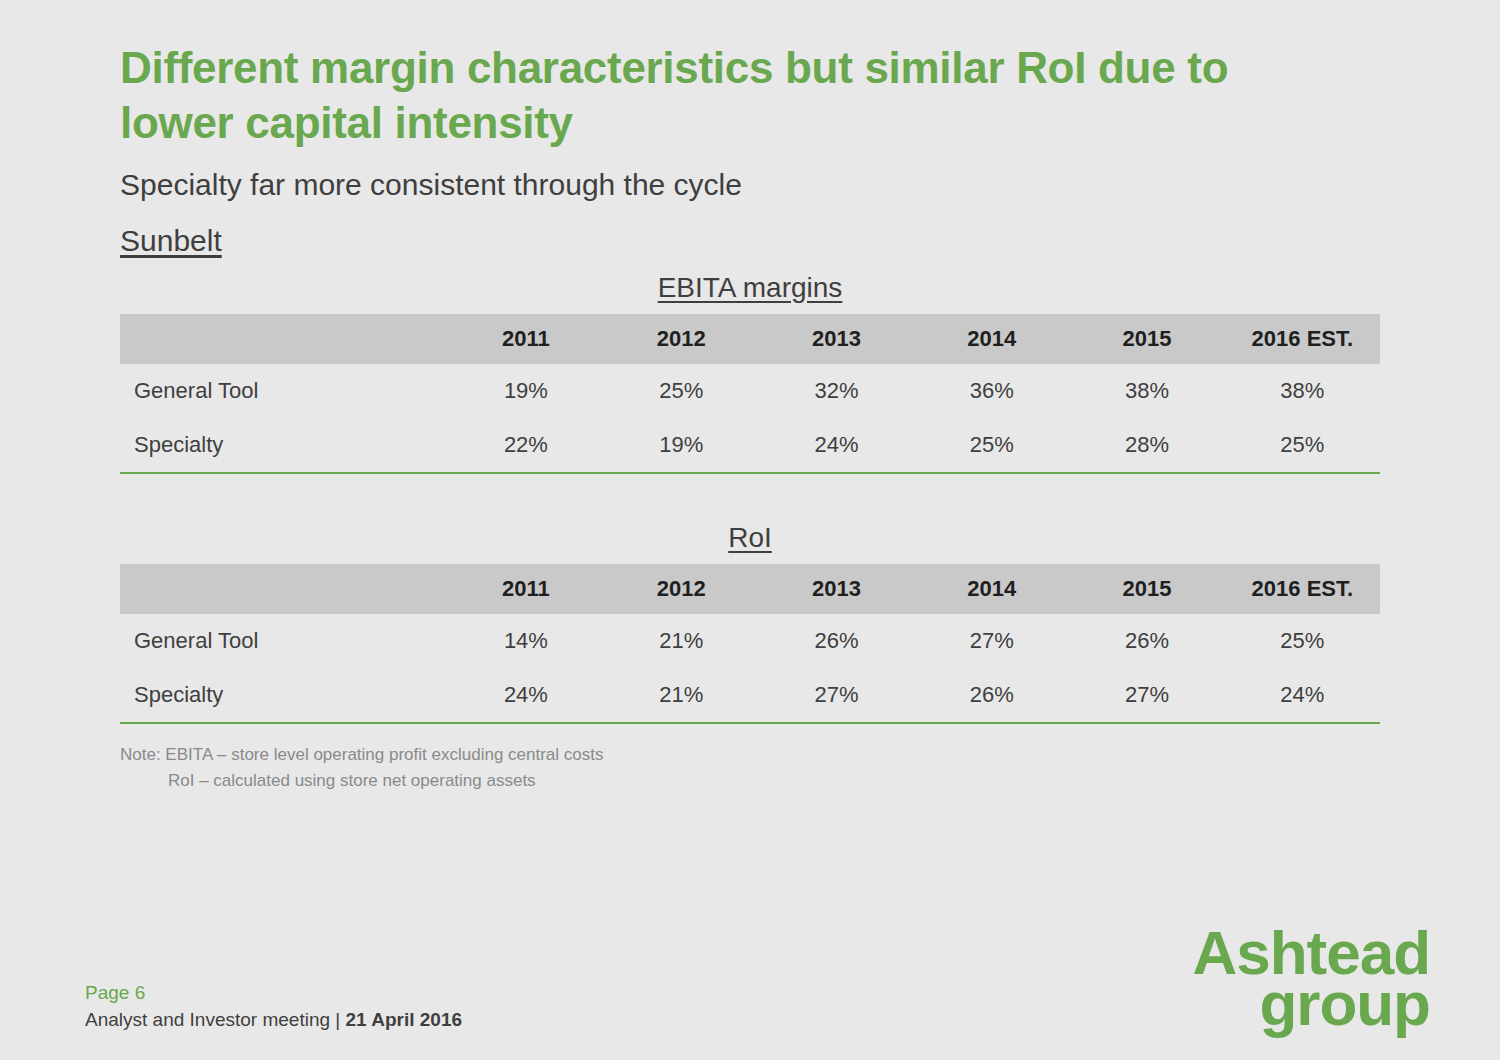Different margin characteristics but similar RoI due to
lower capital intensity
Specialty far more consistent through the cycle
Sunbelt
EBITA margins
| | 2011 | 2012 | 2013 | 2014 | 2015 | 2016 EST. |
| --- | --- | --- | --- | --- | --- | --- |
| General Tool | 19% | 25% | 32% | 36% | 38% | 38% |
| Specialty | 22% | 19% | 24% | 25% | 28% | 25% |
RoI
| | 2011 | 2012 | 2013 | 2014 | 2015 | 2016 EST. |
| --- | --- | --- | --- | --- | --- | --- |
| General Tool | 14% | 21% | 26% | 27% | 26% | 25% |
| Specialty | 24% | 21% | 27% | 26% | 27% | 24% |
Note: EBITA – store level operating profit excluding central costs
RoI – calculated using store net operating assets
Page 6
Analyst and Investor meeting | 21 April 2016
Ashtead group